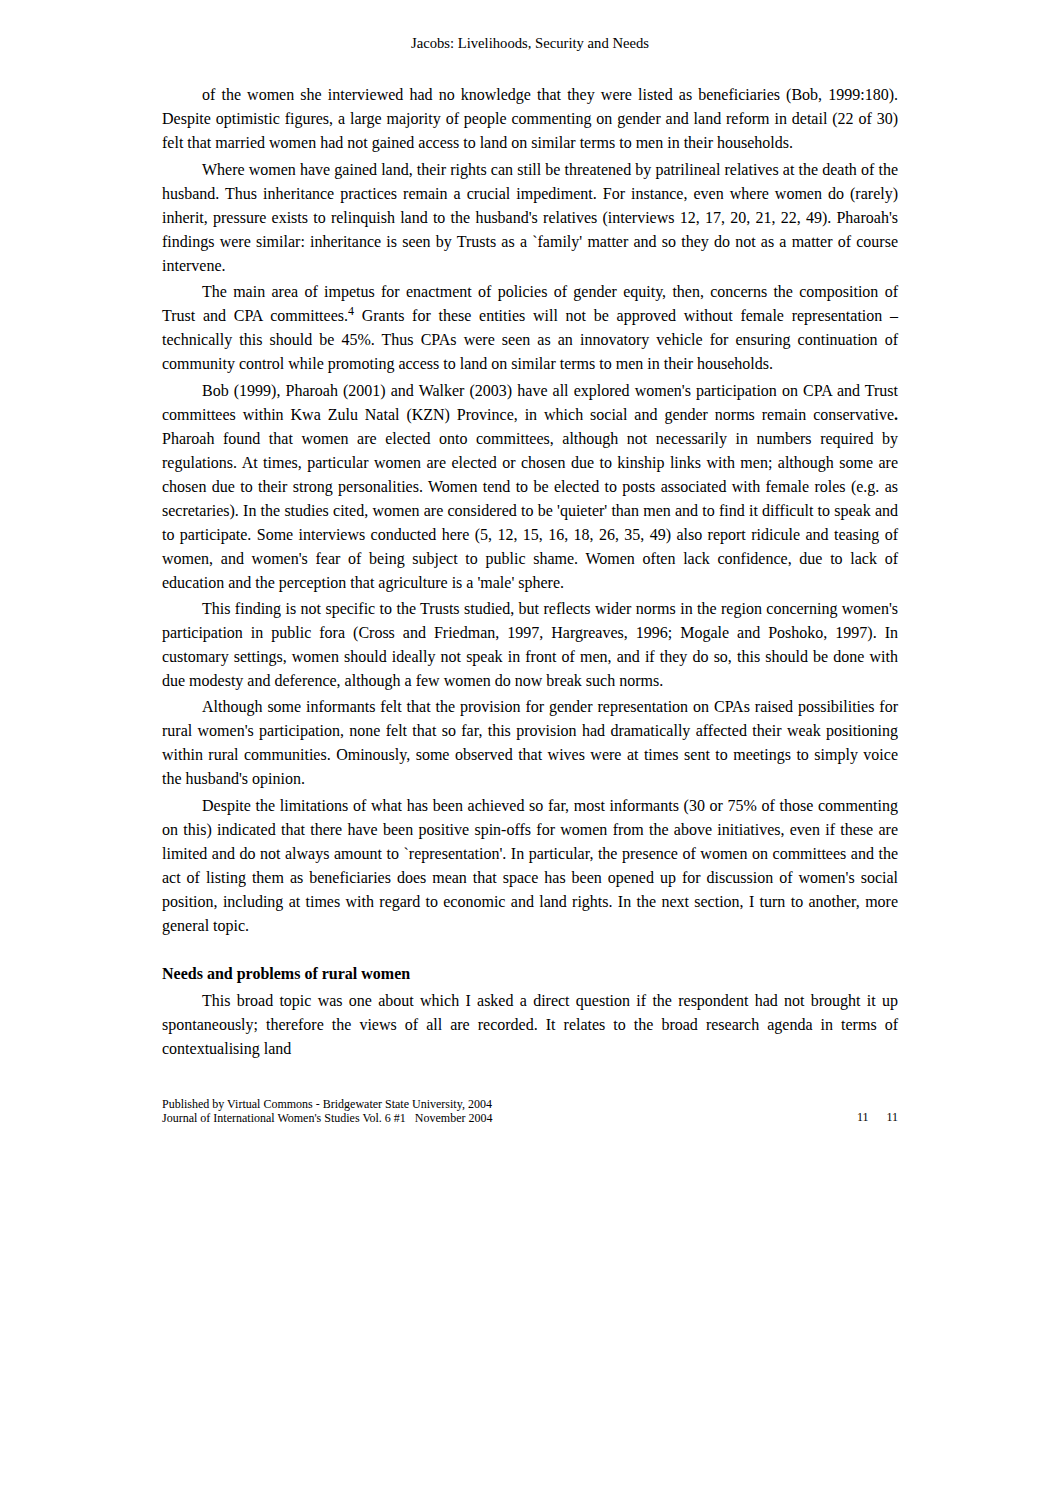Jacobs: Livelihoods, Security and Needs
of the women she interviewed had no knowledge that they were listed as beneficiaries (Bob, 1999:180). Despite optimistic figures, a large majority of people commenting on gender and land reform in detail (22 of 30) felt that married women had not gained access to land on similar terms to men in their households.
Where women have gained land, their rights can still be threatened by patrilineal relatives at the death of the husband. Thus inheritance practices remain a crucial impediment. For instance, even where women do (rarely) inherit, pressure exists to relinquish land to the husband's relatives (interviews 12, 17, 20, 21, 22, 49). Pharoah's findings were similar: inheritance is seen by Trusts as a `family' matter and so they do not as a matter of course intervene.
The main area of impetus for enactment of policies of gender equity, then, concerns the composition of Trust and CPA committees.4 Grants for these entities will not be approved without female representation – technically this should be 45%. Thus CPAs were seen as an innovatory vehicle for ensuring continuation of community control while promoting access to land on similar terms to men in their households.
Bob (1999), Pharoah (2001) and Walker (2003) have all explored women's participation on CPA and Trust committees within Kwa Zulu Natal (KZN) Province, in which social and gender norms remain conservative. Pharoah found that women are elected onto committees, although not necessarily in numbers required by regulations. At times, particular women are elected or chosen due to kinship links with men; although some are chosen due to their strong personalities. Women tend to be elected to posts associated with female roles (e.g. as secretaries). In the studies cited, women are considered to be 'quieter' than men and to find it difficult to speak and to participate. Some interviews conducted here (5, 12, 15, 16, 18, 26, 35, 49) also report ridicule and teasing of women, and women's fear of being subject to public shame. Women often lack confidence, due to lack of education and the perception that agriculture is a 'male' sphere.
This finding is not specific to the Trusts studied, but reflects wider norms in the region concerning women's participation in public fora (Cross and Friedman, 1997, Hargreaves, 1996; Mogale and Poshoko, 1997). In customary settings, women should ideally not speak in front of men, and if they do so, this should be done with due modesty and deference, although a few women do now break such norms.
Although some informants felt that the provision for gender representation on CPAs raised possibilities for rural women's participation, none felt that so far, this provision had dramatically affected their weak positioning within rural communities. Ominously, some observed that wives were at times sent to meetings to simply voice the husband's opinion.
Despite the limitations of what has been achieved so far, most informants (30 or 75% of those commenting on this) indicated that there have been positive spin-offs for women from the above initiatives, even if these are limited and do not always amount to `representation'. In particular, the presence of women on committees and the act of listing them as beneficiaries does mean that space has been opened up for discussion of women's social position, including at times with regard to economic and land rights. In the next section, I turn to another, more general topic.
Needs and problems of rural women
This broad topic was one about which I asked a direct question if the respondent had not brought it up spontaneously; therefore the views of all are recorded. It relates to the broad research agenda in terms of contextualising land
Published by Virtual Commons - Bridgewater State University, 2004
Journal of International Women's Studies Vol. 6 #1 November 2004
11 11